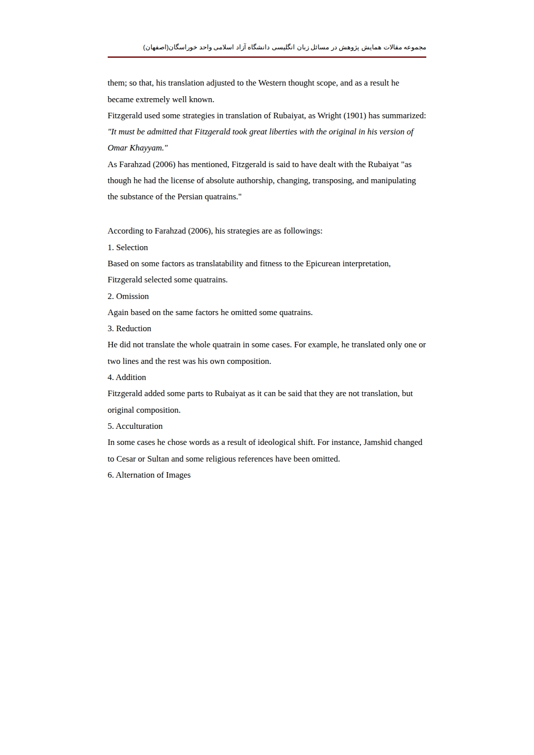مجموعه مقالات همایش پژوهش در مسائل زبان انگلیسی دانشگاه آزاد اسلامی واحد خوراسگان(اصفهان)
them; so that, his translation adjusted to the Western thought scope, and as a result he became extremely well known.
Fitzgerald used some strategies in translation of Rubaiyat, as Wright (1901) has summarized:
"It must be admitted that Fitzgerald took great liberties with the original in his version of Omar Khayyam."
As Farahzad (2006) has mentioned, Fitzgerald is said to have dealt with the Rubaiyat "as though he had the license of absolute authorship, changing, transposing, and manipulating the substance of the Persian quatrains."
According to Farahzad (2006), his strategies are as followings:
1. Selection
Based on some factors as translatability and fitness to the Epicurean interpretation, Fitzgerald selected some quatrains.
2. Omission
Again based on the same factors he omitted some quatrains.
3. Reduction
He did not translate the whole quatrain in some cases. For example, he translated only one or two lines and the rest was his own composition.
4. Addition
Fitzgerald added some parts to Rubaiyat as it can be said that they are not translation, but original composition.
5. Acculturation
In some cases he chose words as a result of ideological shift. For instance, Jamshid changed to Cesar or Sultan and some religious references have been omitted.
6. Alternation of Images